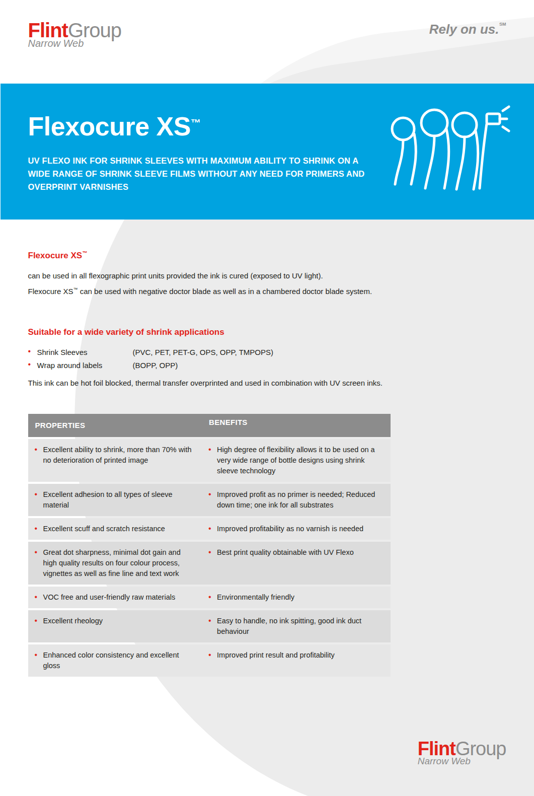Flint Group Narrow Web
Rely on us.SM
Flexocure XS™
UV flexo ink for shrink sleeves with maximum ability to shrink on a wide range of shrink sleeve films without any need for primers and overprint varnishes
Flexocure XS™
can be used in all flexographic print units provided the ink is cured (exposed to UV light).
Flexocure XS™ can be used with negative doctor blade as well as in a chambered doctor blade system.
Suitable for a wide variety of shrink applications
Shrink Sleeves(PVC, PET, PET-G, OPS, OPP, TMPOPS)
Wrap around labels(BOPP, OPP)
This ink can be hot foil blocked, thermal transfer overprinted and used in combination with UV screen inks.
| PROPERTIES | BENEFITS |
| --- | --- |
| Excellent ability to shrink, more than 70% with no deterioration of printed image | High degree of flexibility allows it to be used on a very wide range of bottle designs using shrink sleeve technology |
| Excellent adhesion to all types of sleeve material | Improved profit as no primer is needed; Reduced down time; one ink for all substrates |
| Excellent scuff and scratch resistance | Improved profitability as no varnish is needed |
| Great dot sharpness, minimal dot gain and high quality results on four colour process, vignettes as well as fine line and text work | Best print quality obtainable with UV Flexo |
| VOC free and user-friendly raw materials | Environmentally friendly |
| Excellent rheology | Easy to handle, no ink spitting, good ink duct behaviour |
| Enhanced color consistency and excellent gloss | Improved print result and profitability |
Flint Group Narrow Web